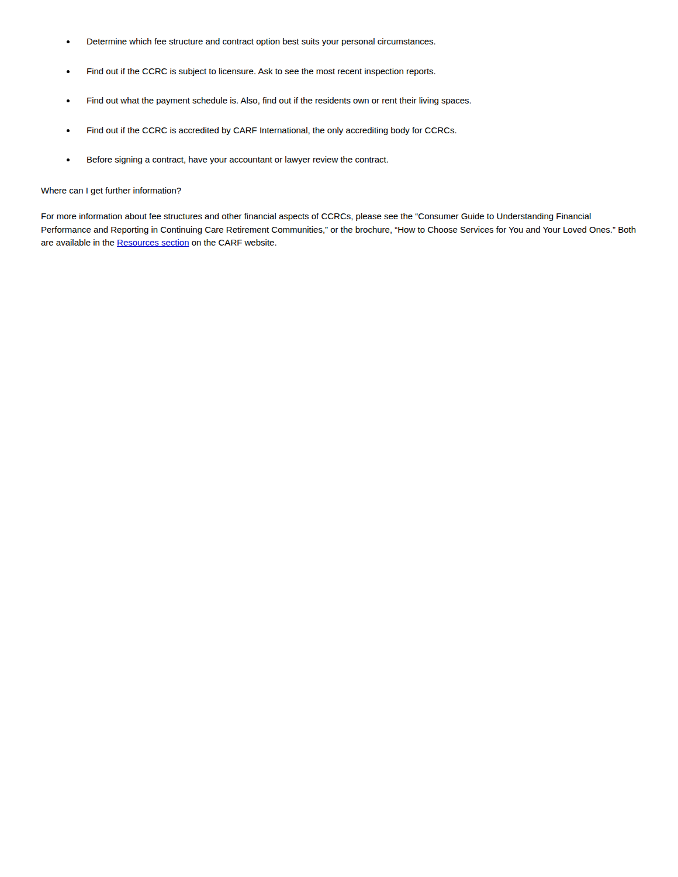Determine which fee structure and contract option best suits your personal circumstances.
Find out if the CCRC is subject to licensure. Ask to see the most recent inspection reports.
Find out what the payment schedule is. Also, find out if the residents own or rent their living spaces.
Find out if the CCRC is accredited by CARF International, the only accrediting body for CCRCs.
Before signing a contract, have your accountant or lawyer review the contract.
Where can I get further information?
For more information about fee structures and other financial aspects of CCRCs, please see the “Consumer Guide to Understanding Financial Performance and Reporting in Continuing Care Retirement Communities,” or the brochure, “How to Choose Services for You and Your Loved Ones.” Both are available in the Resources section on the CARF website.